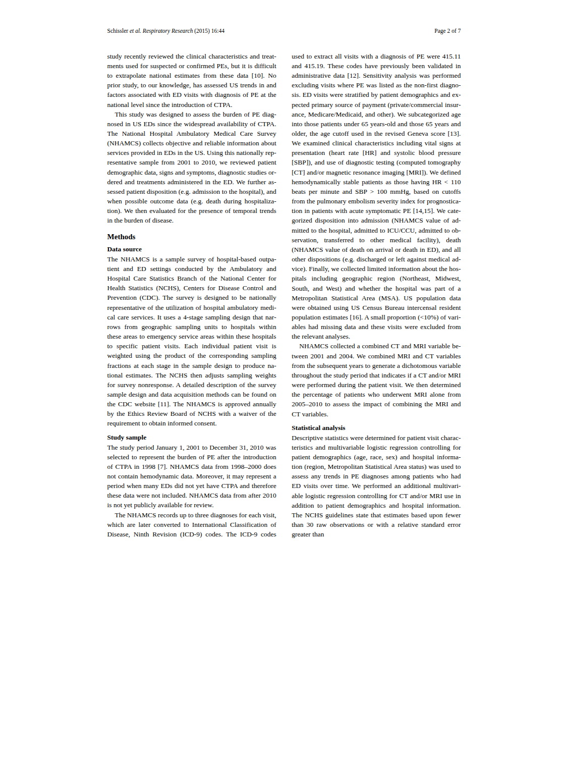Schissler et al. Respiratory Research (2015) 16:44
Page 2 of 7
study recently reviewed the clinical characteristics and treatments used for suspected or confirmed PEs, but it is difficult to extrapolate national estimates from these data [10]. No prior study, to our knowledge, has assessed US trends in and factors associated with ED visits with diagnosis of PE at the national level since the introduction of CTPA.
This study was designed to assess the burden of PE diagnosed in US EDs since the widespread availability of CTPA. The National Hospital Ambulatory Medical Care Survey (NHAMCS) collects objective and reliable information about services provided in EDs in the US. Using this nationally representative sample from 2001 to 2010, we reviewed patient demographic data, signs and symptoms, diagnostic studies ordered and treatments administered in the ED. We further assessed patient disposition (e.g. admission to the hospital), and when possible outcome data (e.g. death during hospitalization). We then evaluated for the presence of temporal trends in the burden of disease.
Methods
Data source
The NHAMCS is a sample survey of hospital-based outpatient and ED settings conducted by the Ambulatory and Hospital Care Statistics Branch of the National Center for Health Statistics (NCHS), Centers for Disease Control and Prevention (CDC). The survey is designed to be nationally representative of the utilization of hospital ambulatory medical care services. It uses a 4-stage sampling design that narrows from geographic sampling units to hospitals within these areas to emergency service areas within these hospitals to specific patient visits. Each individual patient visit is weighted using the product of the corresponding sampling fractions at each stage in the sample design to produce national estimates. The NCHS then adjusts sampling weights for survey nonresponse. A detailed description of the survey sample design and data acquisition methods can be found on the CDC website [11]. The NHAMCS is approved annually by the Ethics Review Board of NCHS with a waiver of the requirement to obtain informed consent.
Study sample
The study period January 1, 2001 to December 31, 2010 was selected to represent the burden of PE after the introduction of CTPA in 1998 [7]. NHAMCS data from 1998–2000 does not contain hemodynamic data. Moreover, it may represent a period when many EDs did not yet have CTPA and therefore these data were not included. NHAMCS data from after 2010 is not yet publicly available for review.
The NHAMCS records up to three diagnoses for each visit, which are later converted to International Classification of Disease, Ninth Revision (ICD-9) codes. The ICD-9 codes used to extract all visits with a diagnosis of PE were 415.11 and 415.19. These codes have previously been validated in administrative data [12]. Sensitivity analysis was performed excluding visits where PE was listed as the non-first diagnosis. ED visits were stratified by patient demographics and expected primary source of payment (private/commercial insurance, Medicare/Medicaid, and other). We subcategorized age into those patients under 65 years-old and those 65 years and older, the age cutoff used in the revised Geneva score [13]. We examined clinical characteristics including vital signs at presentation (heart rate [HR] and systolic blood pressure [SBP]), and use of diagnostic testing (computed tomography [CT] and/or magnetic resonance imaging [MRI]). We defined hemodynamically stable patients as those having HR < 110 beats per minute and SBP > 100 mmHg, based on cutoffs from the pulmonary embolism severity index for prognostication in patients with acute symptomatic PE [14,15]. We categorized disposition into admission (NHAMCS value of admitted to the hospital, admitted to ICU/CCU, admitted to observation, transferred to other medical facility), death (NHAMCS value of death on arrival or death in ED), and all other dispositions (e.g. discharged or left against medical advice). Finally, we collected limited information about the hospitals including geographic region (Northeast, Midwest, South, and West) and whether the hospital was part of a Metropolitan Statistical Area (MSA). US population data were obtained using US Census Bureau intercensal resident population estimates [16]. A small proportion (<10%) of variables had missing data and these visits were excluded from the relevant analyses.
NHAMCS collected a combined CT and MRI variable between 2001 and 2004. We combined MRI and CT variables from the subsequent years to generate a dichotomous variable throughout the study period that indicates if a CT and/or MRI were performed during the patient visit. We then determined the percentage of patients who underwent MRI alone from 2005–2010 to assess the impact of combining the MRI and CT variables.
Statistical analysis
Descriptive statistics were determined for patient visit characteristics and multivariable logistic regression controlling for patient demographics (age, race, sex) and hospital information (region, Metropolitan Statistical Area status) was used to assess any trends in PE diagnoses among patients who had ED visits over time. We performed an additional multivariable logistic regression controlling for CT and/or MRI use in addition to patient demographics and hospital information. The NCHS guidelines state that estimates based upon fewer than 30 raw observations or with a relative standard error greater than